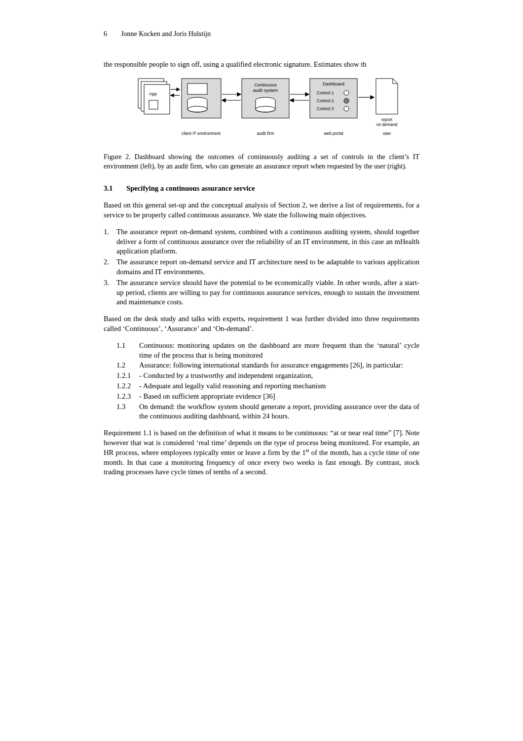6 Jonne Kocken and Joris Hulstijn
the responsible people to sign off, using a qualified electronic signature. Estimates show th
App Continuous audit system Dashboard Control 1 Control 2 Control 3 report on demand client IT environment audit firm web portal user
Figure 2. Dashboard showing the outcomes of continuously auditing a set of controls in the client’s IT environment (left), by an audit firm, who can generate an assurance report when requested by the user (right).
3.1 Specifying a continuous assurance service
Based on this general set-up and the conceptual analysis of Section 2, we derive a list of requirements, for a service to be properly called continuous assurance. We state the following main objectives.
The assurance report on-demand system, combined with a continuous auditing system, should together deliver a form of continuous assurance over the reliability of an IT environment, in this case an mHealth application platform.
The assurance report on-demand service and IT architecture need to be adaptable to various application domains and IT environments.
The assurance service should have the potential to be economically viable. In other words, after a start-up period, clients are willing to pay for continuous assurance services, enough to sustain the investment and maintenance costs.
Based on the desk study and talks with experts, requirement 1 was further divided into three requirements called ‘Continuous’, ‘Assurance’ and ‘On-demand’.
1.1 Continuous: monitoring updates on the dashboard are more frequent than the ‘natural’ cycle time of the process that is being monitored
1.2 Assurance: following international standards for assurance engagements [26], in particular:
1.2.1 - Conducted by a trustworthy and independent organization,
1.2.2 - Adequate and legally valid reasoning and reporting mechanism
1.2.3 - Based on sufficient appropriate evidence [36]
1.3 On demand: the workflow system should generate a report, providing assurance over the data of the continuous auditing dashboard, within 24 hours.
Requirement 1.1 is based on the definition of what it means to be continuous: “at or near real time” [7]. Note however that wat is considered ‘real time’ depends on the type of process being monitored. For example, an HR process, where employees typically enter or leave a firm by the 1st of the month, has a cycle time of one month. In that case a monitoring frequency of once every two weeks is fast enough. By contrast, stock trading processes have cycle times of tenths of a second.